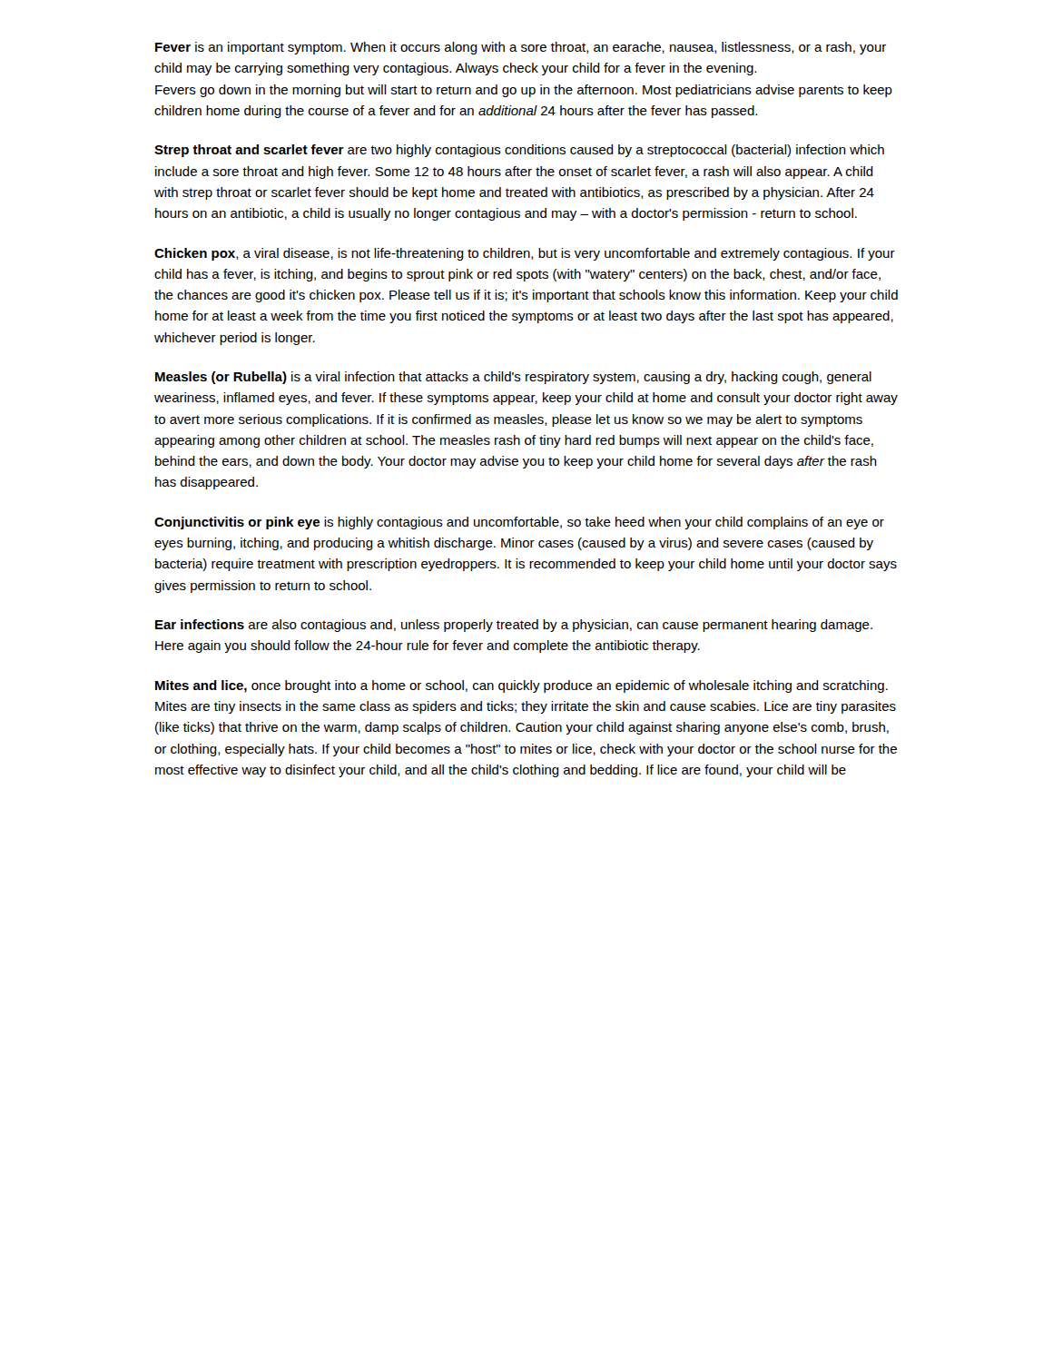Fever is an important symptom. When it occurs along with a sore throat, an earache, nausea, listlessness, or a rash, your child may be carrying something very contagious. Always check your child for a fever in the evening.
Fevers go down in the morning but will start to return and go up in the afternoon. Most pediatricians advise parents to keep children home during the course of a fever and for an additional 24 hours after the fever has passed.
Strep throat and scarlet fever are two highly contagious conditions caused by a streptococcal (bacterial) infection which include a sore throat and high fever. Some 12 to 48 hours after the onset of scarlet fever, a rash will also appear. A child with strep throat or scarlet fever should be kept home and treated with antibiotics, as prescribed by a physician. After 24 hours on an antibiotic, a child is usually no longer contagious and may – with a doctor's permission - return to school.
Chicken pox, a viral disease, is not life-threatening to children, but is very uncomfortable and extremely contagious. If your child has a fever, is itching, and begins to sprout pink or red spots (with "watery" centers) on the back, chest, and/or face, the chances are good it's chicken pox. Please tell us if it is; it's important that schools know this information. Keep your child home for at least a week from the time you first noticed the symptoms or at least two days after the last spot has appeared, whichever period is longer.
Measles (or Rubella) is a viral infection that attacks a child's respiratory system, causing a dry, hacking cough, general weariness, inflamed eyes, and fever. If these symptoms appear, keep your child at home and consult your doctor right away to avert more serious complications. If it is confirmed as measles, please let us know so we may be alert to symptoms appearing among other children at school. The measles rash of tiny hard red bumps will next appear on the child's face, behind the ears, and down the body. Your doctor may advise you to keep your child home for several days after the rash has disappeared.
Conjunctivitis or pink eye is highly contagious and uncomfortable, so take heed when your child complains of an eye or eyes burning, itching, and producing a whitish discharge. Minor cases (caused by a virus) and severe cases (caused by bacteria) require treatment with prescription eyedroppers. It is recommended to keep your child home until your doctor says gives permission to return to school.
Ear infections are also contagious and, unless properly treated by a physician, can cause permanent hearing damage. Here again you should follow the 24-hour rule for fever and complete the antibiotic therapy.
Mites and lice, once brought into a home or school, can quickly produce an epidemic of wholesale itching and scratching. Mites are tiny insects in the same class as spiders and ticks; they irritate the skin and cause scabies. Lice are tiny parasites (like ticks) that thrive on the warm, damp scalps of children. Caution your child against sharing anyone else's comb, brush, or clothing, especially hats. If your child becomes a "host" to mites or lice, check with your doctor or the school nurse for the most effective way to disinfect your child, and all the child's clothing and bedding. If lice are found, your child will be